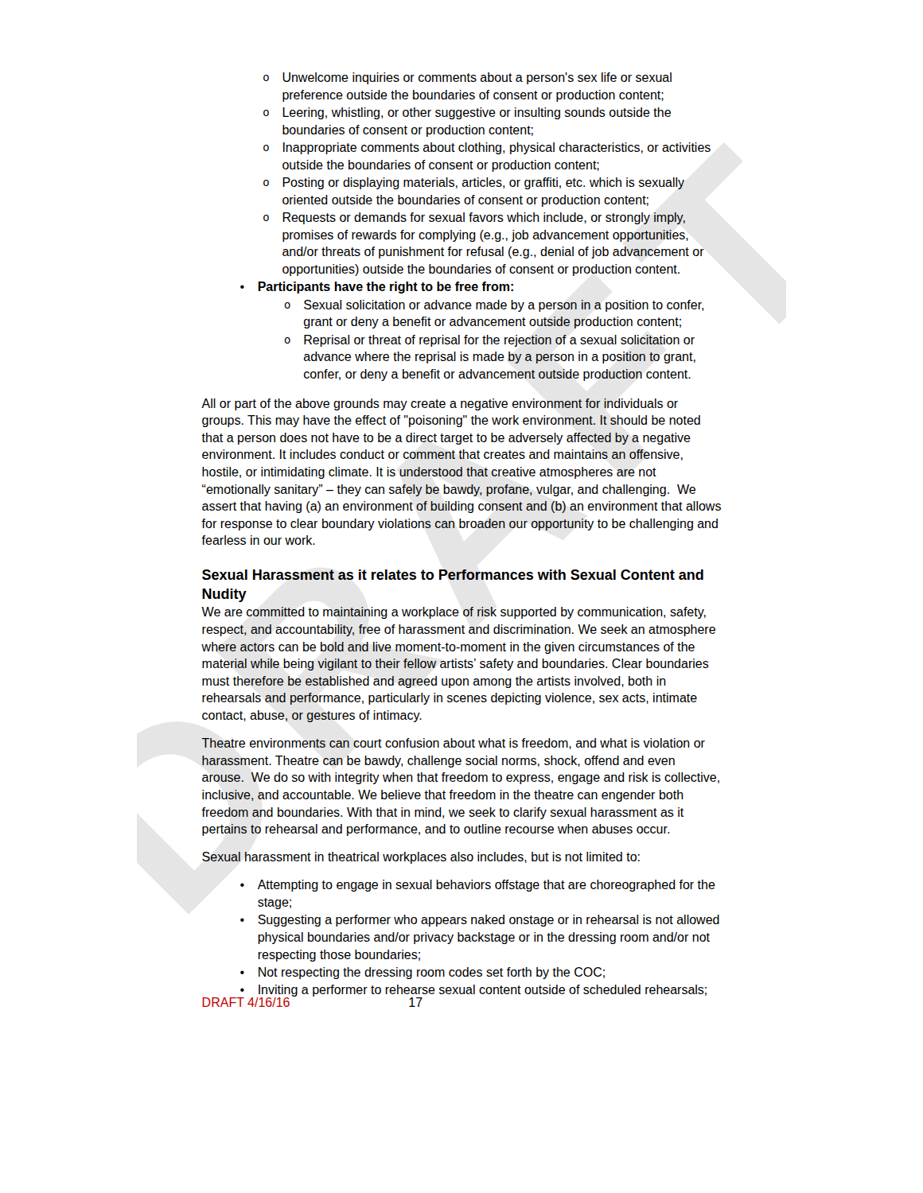DRAFT
Unwelcome inquiries or comments about a person's sex life or sexual preference outside the boundaries of consent or production content;
Leering, whistling, or other suggestive or insulting sounds outside the boundaries of consent or production content;
Inappropriate comments about clothing, physical characteristics, or activities outside the boundaries of consent or production content;
Posting or displaying materials, articles, or graffiti, etc. which is sexually oriented outside the boundaries of consent or production content;
Requests or demands for sexual favors which include, or strongly imply, promises of rewards for complying (e.g., job advancement opportunities, and/or threats of punishment for refusal (e.g., denial of job advancement or opportunities) outside the boundaries of consent or production content.
Participants have the right to be free from:
Sexual solicitation or advance made by a person in a position to confer, grant or deny a benefit or advancement outside production content;
Reprisal or threat of reprisal for the rejection of a sexual solicitation or advance where the reprisal is made by a person in a position to grant, confer, or deny a benefit or advancement outside production content.
All or part of the above grounds may create a negative environment for individuals or groups. This may have the effect of "poisoning" the work environment. It should be noted that a person does not have to be a direct target to be adversely affected by a negative environment. It includes conduct or comment that creates and maintains an offensive, hostile, or intimidating climate. It is understood that creative atmospheres are not “emotionally sanitary” – they can safely be bawdy, profane, vulgar, and challenging. We assert that having (a) an environment of building consent and (b) an environment that allows for response to clear boundary violations can broaden our opportunity to be challenging and fearless in our work.
Sexual Harassment as it relates to Performances with Sexual Content and Nudity
We are committed to maintaining a workplace of risk supported by communication, safety, respect, and accountability, free of harassment and discrimination. We seek an atmosphere where actors can be bold and live moment-to-moment in the given circumstances of the material while being vigilant to their fellow artists’ safety and boundaries. Clear boundaries must therefore be established and agreed upon among the artists involved, both in rehearsals and performance, particularly in scenes depicting violence, sex acts, intimate contact, abuse, or gestures of intimacy.
Theatre environments can court confusion about what is freedom, and what is violation or harassment. Theatre can be bawdy, challenge social norms, shock, offend and even arouse. We do so with integrity when that freedom to express, engage and risk is collective, inclusive, and accountable. We believe that freedom in the theatre can engender both freedom and boundaries. With that in mind, we seek to clarify sexual harassment as it pertains to rehearsal and performance, and to outline recourse when abuses occur.
Sexual harassment in theatrical workplaces also includes, but is not limited to:
Attempting to engage in sexual behaviors offstage that are choreographed for the stage;
Suggesting a performer who appears naked onstage or in rehearsal is not allowed physical boundaries and/or privacy backstage or in the dressing room and/or not respecting those boundaries;
Not respecting the dressing room codes set forth by the COC;
Inviting a performer to rehearse sexual content outside of scheduled rehearsals;
DRAFT 4/16/1617